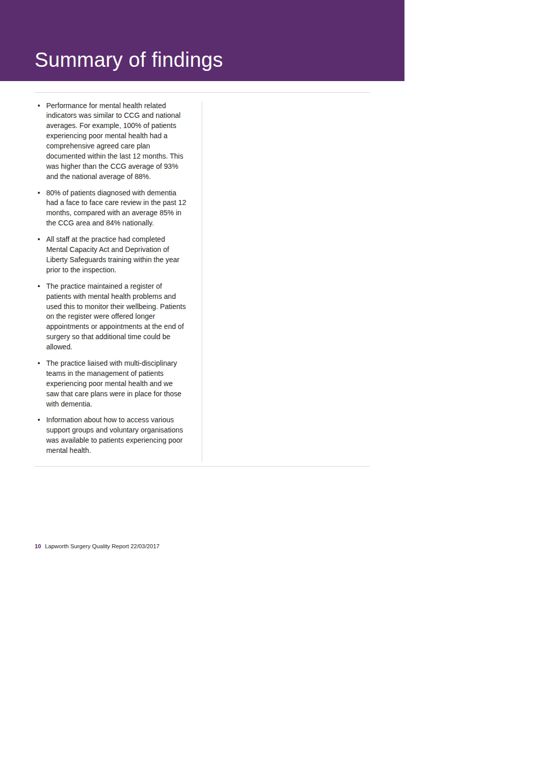Summary of findings
Performance for mental health related indicators was similar to CCG and national averages. For example, 100% of patients experiencing poor mental health had a comprehensive agreed care plan documented within the last 12 months. This was higher than the CCG average of 93% and the national average of 88%.
80% of patients diagnosed with dementia had a face to face care review in the past 12 months, compared with an average 85% in the CCG area and 84% nationally.
All staff at the practice had completed Mental Capacity Act and Deprivation of Liberty Safeguards training within the year prior to the inspection.
The practice maintained a register of patients with mental health problems and used this to monitor their wellbeing. Patients on the register were offered longer appointments or appointments at the end of surgery so that additional time could be allowed.
The practice liaised with multi-disciplinary teams in the management of patients experiencing poor mental health and we saw that care plans were in place for those with dementia.
Information about how to access various support groups and voluntary organisations was available to patients experiencing poor mental health.
10 Lapworth Surgery Quality Report 22/03/2017